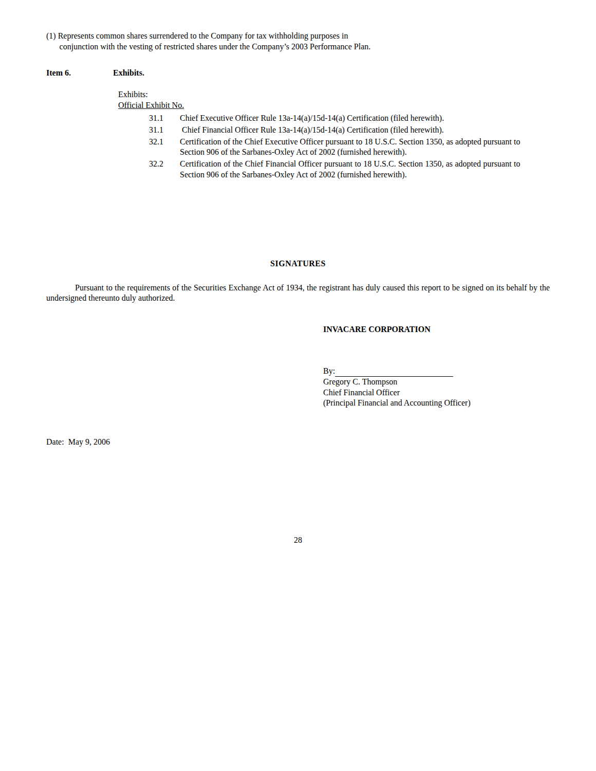(1) Represents common shares surrendered to the Company for tax withholding purposes in
conjunction with the vesting of restricted shares under the Company’s 2003 Performance Plan.
Item 6. Exhibits.
Exhibits:
Official Exhibit No.
| 31.1 | Chief Executive Officer Rule 13a-14(a)/15d-14(a) Certification (filed herewith). |
| 31.1 | Chief Financial Officer Rule 13a-14(a)/15d-14(a) Certification (filed herewith). |
| 32.1 | Certification of the Chief Executive Officer pursuant to 18 U.S.C. Section 1350, as adopted pursuant to Section 906 of the Sarbanes-Oxley Act of 2002 (furnished herewith). |
| 32.2 | Certification of the Chief Financial Officer pursuant to 18 U.S.C. Section 1350, as adopted pursuant to Section 906 of the Sarbanes-Oxley Act of 2002 (furnished herewith). |
SIGNATURES
Pursuant to the requirements of the Securities Exchange Act of 1934, the registrant has duly caused this report to be signed on its behalf by the undersigned thereunto duly authorized.
INVACARE CORPORATION
By:
Gregory C. Thompson
Chief Financial Officer
(Principal Financial and Accounting Officer)
Date: May 9, 2006
28